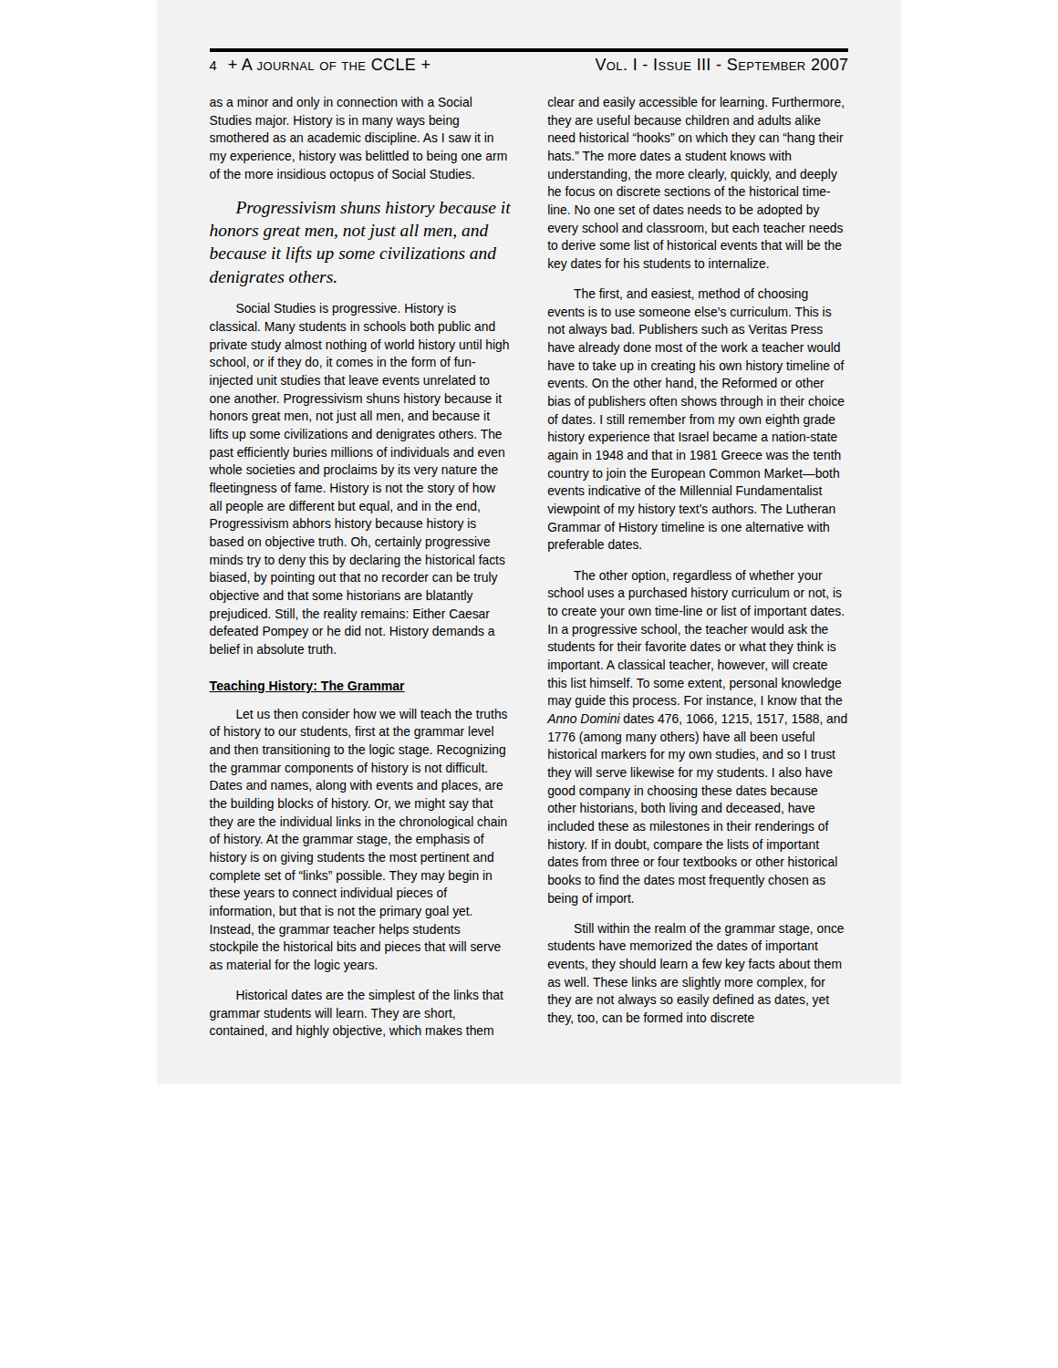4+ A journal of the CCLE +
Vol. I - Issue III - September 2007
as a minor and only in connection with a Social Studies major. History is in many ways being smothered as an academic discipline. As I saw it in my experience, history was belittled to being one arm of the more insidious octopus of Social Studies.
Progressivism shuns history because it honors great men, not just all men, and because it lifts up some civilizations and denigrates others.
Social Studies is progressive. History is classical. Many students in schools both public and private study almost nothing of world history until high school, or if they do, it comes in the form of fun-injected unit studies that leave events unrelated to one another. Progressivism shuns history because it honors great men, not just all men, and because it lifts up some civilizations and denigrates others. The past efficiently buries millions of individuals and even whole societies and proclaims by its very nature the fleetingness of fame. History is not the story of how all people are different but equal, and in the end, Progressivism abhors history because history is based on objective truth. Oh, certainly progressive minds try to deny this by declaring the historical facts biased, by pointing out that no recorder can be truly objective and that some historians are blatantly prejudiced. Still, the reality remains: Either Caesar defeated Pompey or he did not. History demands a belief in absolute truth.
Teaching History: The Grammar
Let us then consider how we will teach the truths of history to our students, first at the grammar level and then transitioning to the logic stage. Recognizing the grammar components of history is not difficult. Dates and names, along with events and places, are the building blocks of history. Or, we might say that they are the individual links in the chronological chain of history. At the grammar stage, the emphasis of history is on giving students the most pertinent and complete set of “links” possible. They may begin in these years to connect individual pieces of information, but that is not the primary goal yet. Instead, the grammar teacher helps students stockpile the historical bits and pieces that will serve as material for the logic years.
Historical dates are the simplest of the links that grammar students will learn. They are short, contained, and highly objective, which makes them clear and easily accessible for learning. Furthermore, they are useful because children and adults alike need historical “hooks” on which they can “hang their hats.” The more dates a student knows with understanding, the more clearly, quickly, and deeply he focus on discrete sections of the historical time-line. No one set of dates needs to be adopted by every school and classroom, but each teacher needs to derive some list of historical events that will be the key dates for his students to internalize.
The first, and easiest, method of choosing events is to use someone else’s curriculum. This is not always bad. Publishers such as Veritas Press have already done most of the work a teacher would have to take up in creating his own history timeline of events. On the other hand, the Reformed or other bias of publishers often shows through in their choice of dates. I still remember from my own eighth grade history experience that Israel became a nation-state again in 1948 and that in 1981 Greece was the tenth country to join the European Common Market—both events indicative of the Millennial Fundamentalist viewpoint of my history text’s authors. The Lutheran Grammar of History timeline is one alternative with preferable dates.
The other option, regardless of whether your school uses a purchased history curriculum or not, is to create your own time-line or list of important dates. In a progressive school, the teacher would ask the students for their favorite dates or what they think is important. A classical teacher, however, will create this list himself. To some extent, personal knowledge may guide this process. For instance, I know that the Anno Domini dates 476, 1066, 1215, 1517, 1588, and 1776 (among many others) have all been useful historical markers for my own studies, and so I trust they will serve likewise for my students. I also have good company in choosing these dates because other historians, both living and deceased, have included these as milestones in their renderings of history. If in doubt, compare the lists of important dates from three or four textbooks or other historical books to find the dates most frequently chosen as being of import.
Still within the realm of the grammar stage, once students have memorized the dates of important events, they should learn a few key facts about them as well. These links are slightly more complex, for they are not always so easily defined as dates, yet they, too, can be formed into discrete